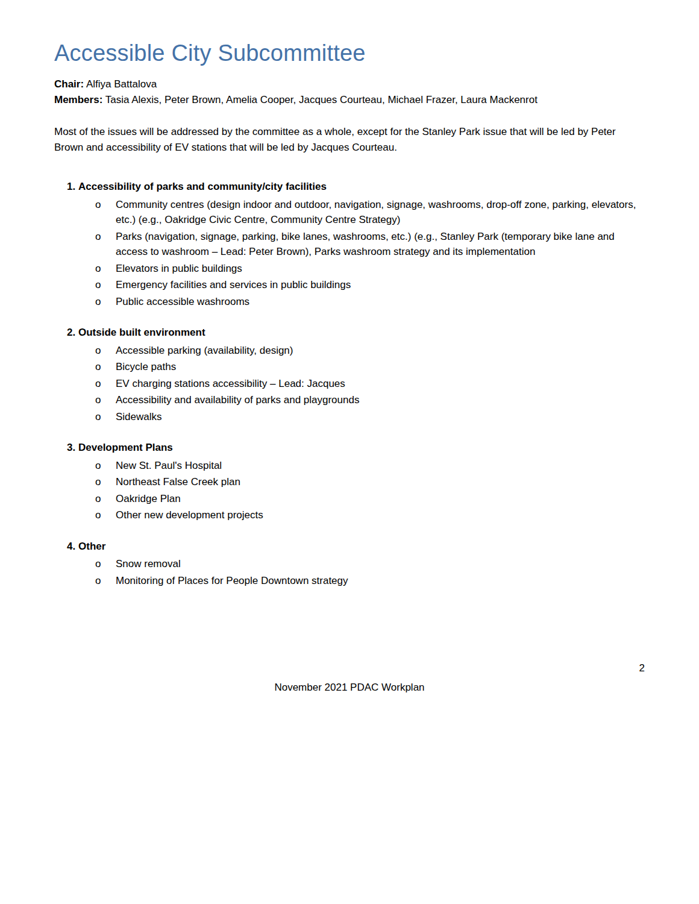Accessible City Subcommittee
Chair: Alfiya Battalova
Members: Tasia Alexis, Peter Brown, Amelia Cooper, Jacques Courteau, Michael Frazer, Laura Mackenrot
Most of the issues will be addressed by the committee as a whole, except for the Stanley Park issue that will be led by Peter Brown and accessibility of EV stations that will be led by Jacques Courteau.
Accessibility of parks and community/city facilities
Community centres (design indoor and outdoor, navigation, signage, washrooms, drop-off zone, parking, elevators, etc.) (e.g., Oakridge Civic Centre, Community Centre Strategy)
Parks (navigation, signage, parking, bike lanes, washrooms, etc.) (e.g., Stanley Park (temporary bike lane and access to washroom – Lead: Peter Brown), Parks washroom strategy and its implementation
Elevators in public buildings
Emergency facilities and services in public buildings
Public accessible washrooms
Outside built environment
Accessible parking (availability, design)
Bicycle paths
EV charging stations accessibility – Lead: Jacques
Accessibility and availability of parks and playgrounds
Sidewalks
Development Plans
New St. Paul's Hospital
Northeast False Creek plan
Oakridge Plan
Other new development projects
Other
Snow removal
Monitoring of Places for People Downtown strategy
2
November 2021 PDAC Workplan